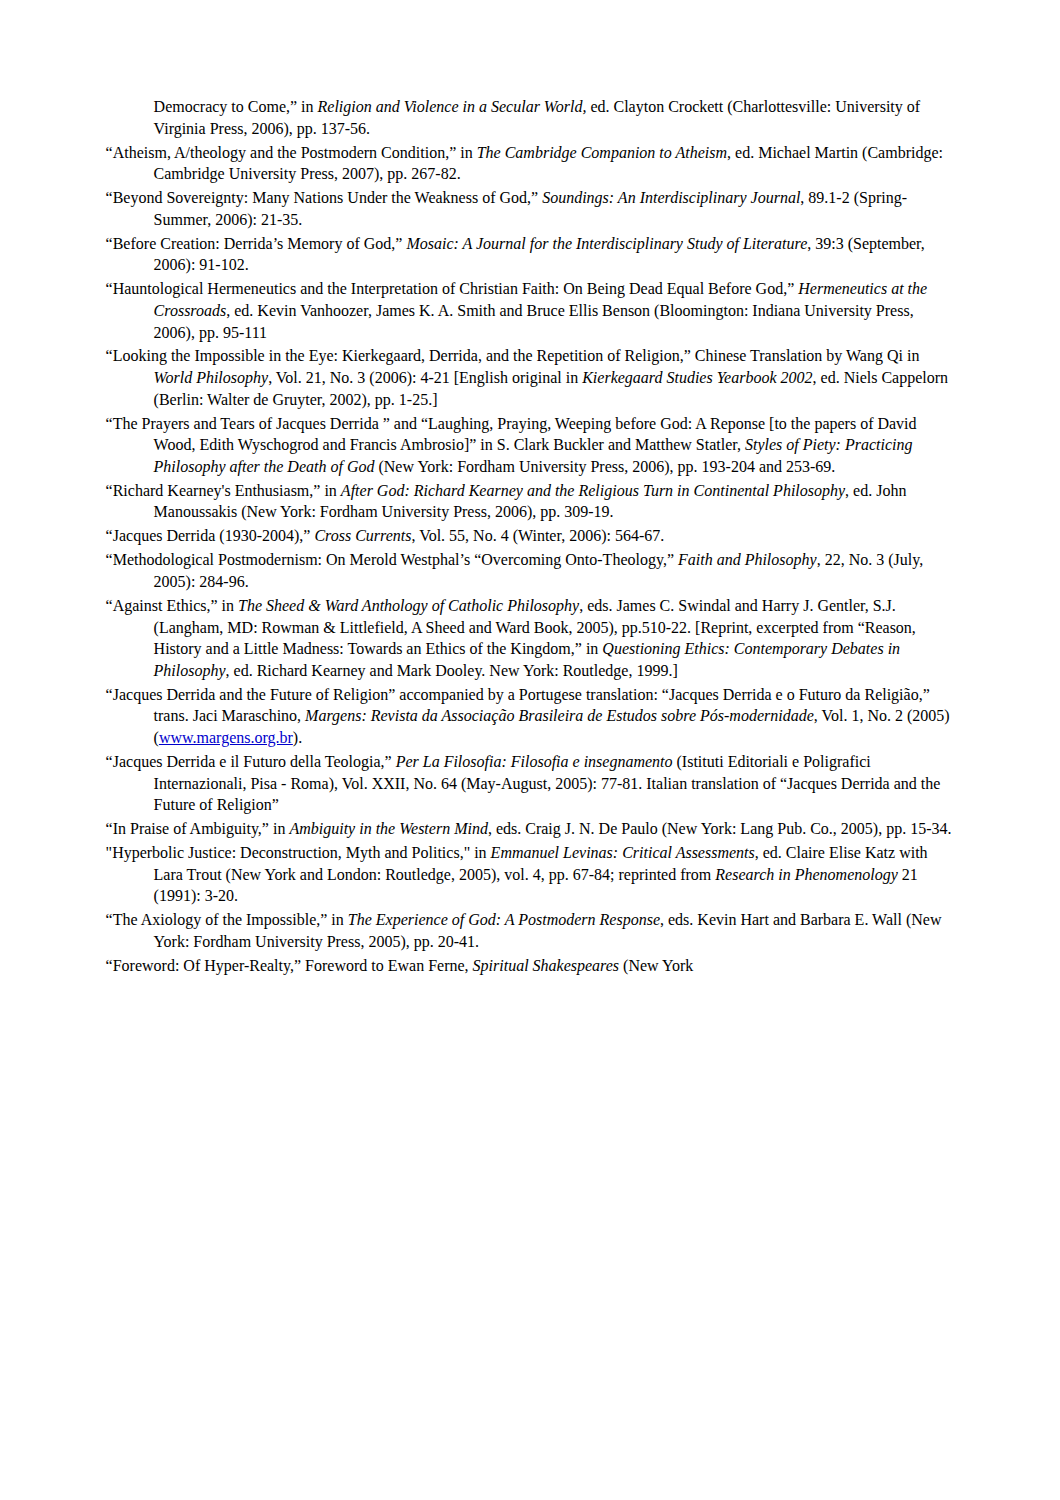Democracy to Come,” in Religion and Violence in a Secular World, ed. Clayton Crockett (Charlottesville: University of Virginia Press, 2006), pp. 137-56.
“Atheism, A/theology and the Postmodern Condition,” in The Cambridge Companion to Atheism, ed. Michael Martin (Cambridge: Cambridge University Press, 2007), pp. 267-82.
“Beyond Sovereignty: Many Nations Under the Weakness of God,” Soundings: An Interdisciplinary Journal, 89.1-2 (Spring-Summer, 2006): 21-35.
“Before Creation: Derrida’s Memory of God,” Mosaic: A Journal for the Interdisciplinary Study of Literature, 39:3 (September, 2006): 91-102.
“Hauntological Hermeneutics and the Interpretation of Christian Faith: On Being Dead Equal Before God,” Hermeneutics at the Crossroads, ed. Kevin Vanhoozer, James K. A. Smith and Bruce Ellis Benson (Bloomington: Indiana University Press, 2006), pp. 95-111
“Looking the Impossible in the Eye: Kierkegaard, Derrida, and the Repetition of Religion,” Chinese Translation by Wang Qi in World Philosophy, Vol. 21, No. 3 (2006): 4-21 [English original in Kierkegaard Studies Yearbook 2002, ed. Niels Cappelorn (Berlin: Walter de Gruyter, 2002), pp. 1-25.]
“The Prayers and Tears of Jacques Derrida ” and “Laughing, Praying, Weeping before God: A Reponse [to the papers of David Wood, Edith Wyschogrod and Francis Ambrosio]” in S. Clark Buckler and Matthew Statler, Styles of Piety: Practicing Philosophy after the Death of God (New York: Fordham University Press, 2006), pp. 193-204 and 253-69.
“Richard Kearney's Enthusiasm,” in After God: Richard Kearney and the Religious Turn in Continental Philosophy, ed. John Manoussakis (New York: Fordham University Press, 2006), pp. 309-19.
“Jacques Derrida (1930-2004),” Cross Currents, Vol. 55, No. 4 (Winter, 2006): 564-67.
“Methodological Postmodernism: On Merold Westphal’s “Overcoming Onto-Theology,” Faith and Philosophy, 22, No. 3 (July, 2005): 284-96.
“Against Ethics,” in The Sheed & Ward Anthology of Catholic Philosophy, eds. James C. Swindal and Harry J. Gentler, S.J. (Langham, MD: Rowman & Littlefield, A Sheed and Ward Book, 2005), pp.510-22. [Reprint, excerpted from “Reason, History and a Little Madness: Towards an Ethics of the Kingdom,” in Questioning Ethics: Contemporary Debates in Philosophy, ed. Richard Kearney and Mark Dooley. New York: Routledge, 1999.]
“Jacques Derrida and the Future of Religion” accompanied by a Portugese translation: “Jacques Derrida e o Futuro da Religião,” trans. Jaci Maraschino, Margens: Revista da Associação Brasileira de Estudos sobre Pós-modernidade, Vol. 1, No. 2 (2005) (www.margens.org.br).
“Jacques Derrida e il Futuro della Teologia,” Per La Filosofia: Filosofia e insegnamento (Istituti Editoriali e Poligrafici Internazionali, Pisa - Roma), Vol. XXII, No. 64 (May-August, 2005): 77-81. Italian translation of “Jacques Derrida and the Future of Religion”
“In Praise of Ambiguity,” in Ambiguity in the Western Mind, eds. Craig J. N. De Paulo (New York: Lang Pub. Co., 2005), pp. 15-34.
"Hyperbolic Justice: Deconstruction, Myth and Politics," in Emmanuel Levinas: Critical Assessments, ed. Claire Elise Katz with Lara Trout (New York and London: Routledge, 2005), vol. 4, pp. 67-84; reprinted from Research in Phenomenology 21 (1991): 3-20.
“The Axiology of the Impossible,” in The Experience of God: A Postmodern Response, eds. Kevin Hart and Barbara E. Wall (New York: Fordham University Press, 2005), pp. 20-41.
“Foreword: Of Hyper-Realty,” Foreword to Ewan Ferne, Spiritual Shakespeares (New York